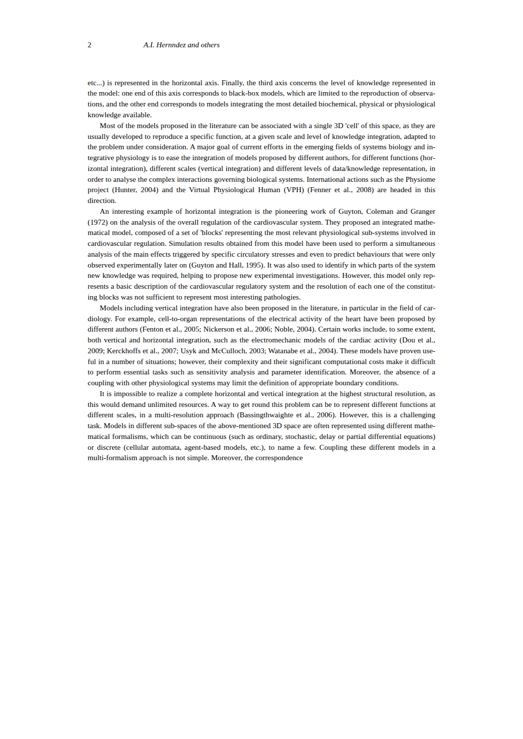2 A.I. Hernndez and others
etc...) is represented in the horizontal axis. Finally, the third axis concerns the level of knowledge represented in the model: one end of this axis corresponds to black-box models, which are limited to the reproduction of observations, and the other end corresponds to models integrating the most detailed biochemical, physical or physiological knowledge available.
Most of the models proposed in the literature can be associated with a single 3D 'cell' of this space, as they are usually developed to reproduce a specific function, at a given scale and level of knowledge integration, adapted to the problem under consideration. A major goal of current efforts in the emerging fields of systems biology and integrative physiology is to ease the integration of models proposed by different authors, for different functions (horizontal integration), different scales (vertical integration) and different levels of data/knowledge representation, in order to analyse the complex interactions governing biological systems. International actions such as the Physiome project (Hunter, 2004) and the Virtual Physiological Human (VPH) (Fenner et al., 2008) are headed in this direction.
An interesting example of horizontal integration is the pioneering work of Guyton, Coleman and Granger (1972) on the analysis of the overall regulation of the cardiovascular system. They proposed an integrated mathematical model, composed of a set of 'blocks' representing the most relevant physiological sub-systems involved in cardiovascular regulation. Simulation results obtained from this model have been used to perform a simultaneous analysis of the main effects triggered by specific circulatory stresses and even to predict behaviours that were only observed experimentally later on (Guyton and Hall, 1995). It was also used to identify in which parts of the system new knowledge was required, helping to propose new experimental investigations. However, this model only represents a basic description of the cardiovascular regulatory system and the resolution of each one of the constituting blocks was not sufficient to represent most interesting pathologies.
Models including vertical integration have also been proposed in the literature, in particular in the field of cardiology. For example, cell-to-organ representations of the electrical activity of the heart have been proposed by different authors (Fenton et al., 2005; Nickerson et al., 2006; Noble, 2004). Certain works include, to some extent, both vertical and horizontal integration, such as the electromechanic models of the cardiac activity (Dou et al., 2009; Kerckhoffs et al., 2007; Usyk and McCulloch, 2003; Watanabe et al., 2004). These models have proven useful in a number of situations; however, their complexity and their significant computational costs make it difficult to perform essential tasks such as sensitivity analysis and parameter identification. Moreover, the absence of a coupling with other physiological systems may limit the definition of appropriate boundary conditions.
It is impossible to realize a complete horizontal and vertical integration at the highest structural resolution, as this would demand unlimited resources. A way to get round this problem can be to represent different functions at different scales, in a multi-resolution approach (Bassingthwaighte et al., 2006). However, this is a challenging task. Models in different sub-spaces of the above-mentioned 3D space are often represented using different mathematical formalisms, which can be continuous (such as ordinary, stochastic, delay or partial differential equations) or discrete (cellular automata, agent-based models, etc.), to name a few. Coupling these different models in a multi-formalism approach is not simple. Moreover, the correspondence